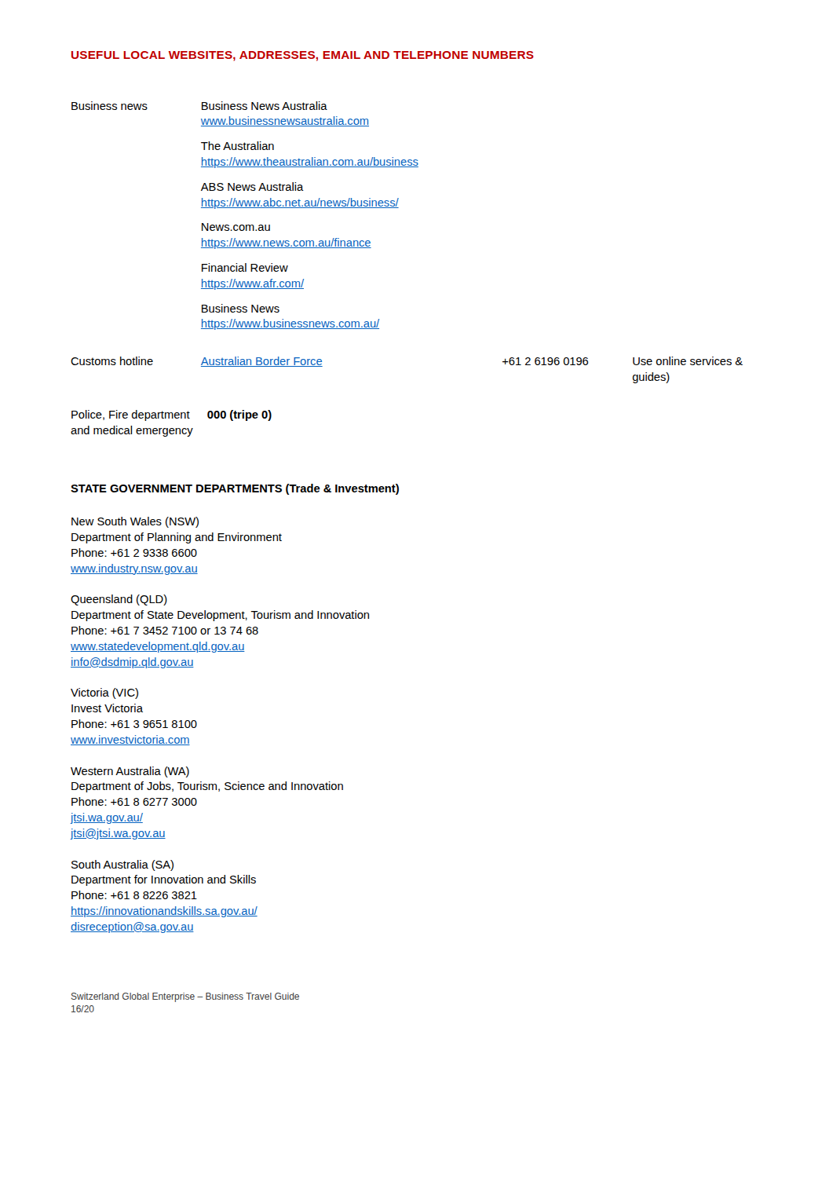USEFUL LOCAL WEBSITES, ADDRESSES, EMAIL AND TELEPHONE NUMBERS
| Business news | Business News Australia www.businessnewsaustralia.com The Australian https://www.theaustralian.com.au/business ABS News Australia https://www.abc.net.au/news/business/ News.com.au https://www.news.com.au/finance Financial Review https://www.afr.com/ Business News https://www.businessnews.com.au/ | | |
| Customs hotline | Australian Border Force | +61 2 6196 0196 | Use online services & guides) |
| Police, Fire department and medical emergency | 000 (tripe 0) | | |
STATE GOVERNMENT DEPARTMENTS (Trade & Investment)
New South Wales (NSW)
Department of Planning and Environment
Phone: +61 2 9338 6600
www.industry.nsw.gov.au
Queensland (QLD)
Department of State Development, Tourism and Innovation
Phone: +61 7 3452 7100 or 13 74 68
www.statedevelopment.qld.gov.au
info@dsdmip.qld.gov.au
Victoria (VIC)
Invest Victoria
Phone: +61 3 9651 8100
www.investvictoria.com
Western Australia (WA)
Department of Jobs, Tourism, Science and Innovation
Phone: +61 8 6277 3000
jtsi.wa.gov.au/
jtsi@jtsi.wa.gov.au
South Australia (SA)
Department for Innovation and Skills
Phone: +61 8 8226 3821
https://innovationandskills.sa.gov.au/
disreception@sa.gov.au
Switzerland Global Enterprise – Business Travel Guide
16/20